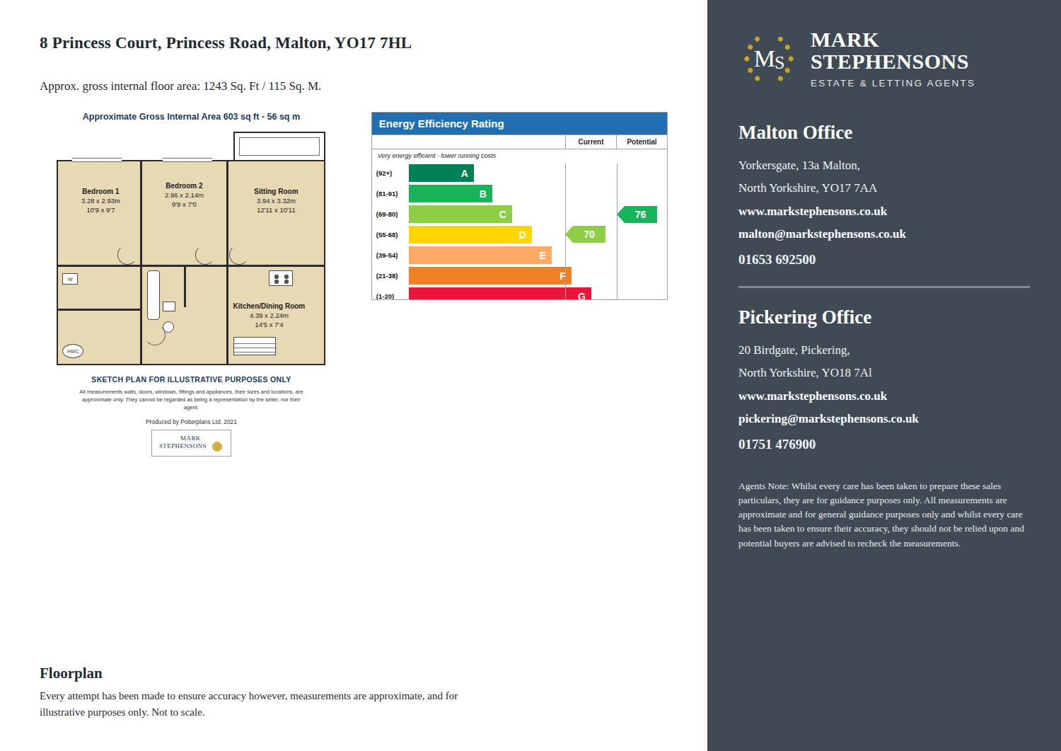8 Princess Court, Princess Road, Malton, YO17 7HL
Approx. gross internal floor area: 1243 Sq. Ft / 115 Sq. M.
Approximate Gross Internal Area 603 sq ft - 56 sq m
Bedroom 1
3.28 x 2.93m
10'9 x 9'7
Bedroom 2
2.96 x 2.14m
9'9 x 7'0
Sitting Room
3.94 x 3.32m
12'11 x 10'11
Kitchen/Dining Room
4.39 x 2.24m
14'5 x 7'4
W
HWC
SKETCH PLAN FOR ILLUSTRATIVE PURPOSES ONLY
All measurements walls, doors, windows, fittings and appliances, their sizes and locations, are approximate only. They cannot be regarded as being a representation by the seller, nor their agent.
Produced by Potterplans Ltd. 2021
MARK
STEPHENSONS
Energy Efficiency Rating
Current
Potential
Very energy efficient - lower running costs
(92+)
A
(81-91)
B
(69-80)
C
(55-68)
D
(39-54)
E
(21-38)
F
(1-20)
G
70
76
Floorplan
Every attempt has been made to ensure accuracy however, measurements are approximate, and for illustrative purposes only. Not to scale.
MS
MARK
STEPHENSONS
ESTATE & LETTING AGENTS
Malton Office
Yorkersgate, 13a Malton,
North Yorkshire, YO17 7AA
www.markstephensons.co.uk
malton@markstephensons.co.uk
01653 692500
Pickering Office
20 Birdgate, Pickering,
North Yorkshire, YO18 7Al
www.markstephensons.co.uk
pickering@markstephensons.co.uk
01751 476900
Agents Note: Whilst every care has been taken to prepare these sales particulars, they are for guidance purposes only. All measurements are approximate and for general guidance purposes only and whilst every care has been taken to ensure their accuracy, they should not be relied upon and potential buyers are advised to recheck the measurements.